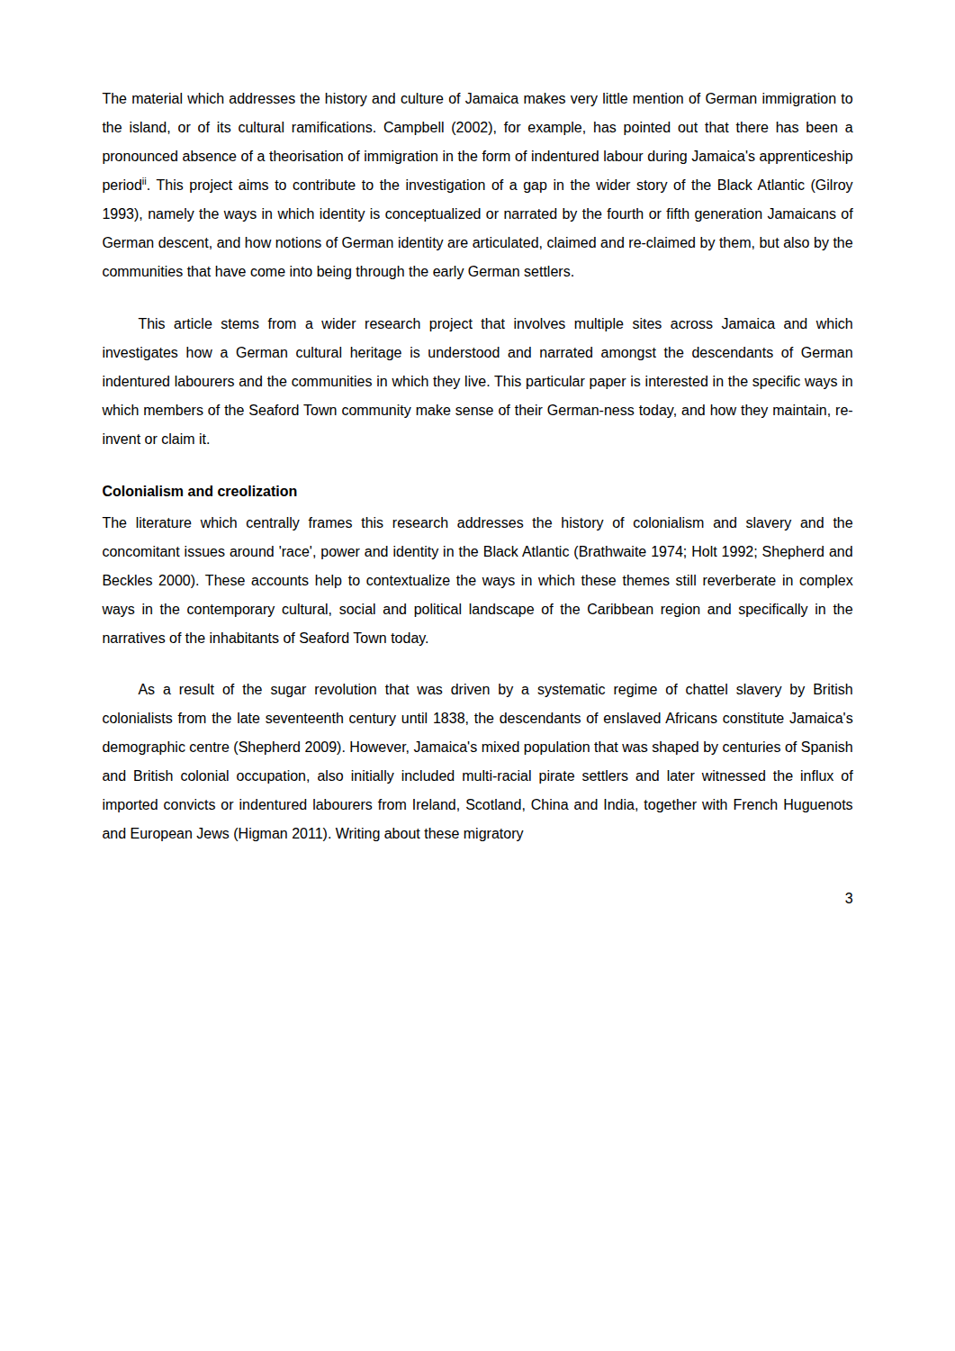The material which addresses the history and culture of Jamaica makes very little mention of German immigration to the island, or of its cultural ramifications. Campbell (2002), for example, has pointed out that there has been a pronounced absence of a theorisation of immigration in the form of indentured labour during Jamaica's apprenticeship periodii. This project aims to contribute to the investigation of a gap in the wider story of the Black Atlantic (Gilroy 1993), namely the ways in which identity is conceptualized or narrated by the fourth or fifth generation Jamaicans of German descent, and how notions of German identity are articulated, claimed and re-claimed by them, but also by the communities that have come into being through the early German settlers.
This article stems from a wider research project that involves multiple sites across Jamaica and which investigates how a German cultural heritage is understood and narrated amongst the descendants of German indentured labourers and the communities in which they live. This particular paper is interested in the specific ways in which members of the Seaford Town community make sense of their German-ness today, and how they maintain, re-invent or claim it.
Colonialism and creolization
The literature which centrally frames this research addresses the history of colonialism and slavery and the concomitant issues around 'race', power and identity in the Black Atlantic (Brathwaite 1974; Holt 1992; Shepherd and Beckles 2000). These accounts help to contextualize the ways in which these themes still reverberate in complex ways in the contemporary cultural, social and political landscape of the Caribbean region and specifically in the narratives of the inhabitants of Seaford Town today.
As a result of the sugar revolution that was driven by a systematic regime of chattel slavery by British colonialists from the late seventeenth century until 1838, the descendants of enslaved Africans constitute Jamaica's demographic centre (Shepherd 2009). However, Jamaica's mixed population that was shaped by centuries of Spanish and British colonial occupation, also initially included multi-racial pirate settlers and later witnessed the influx of imported convicts or indentured labourers from Ireland, Scotland, China and India, together with French Huguenots and European Jews (Higman 2011). Writing about these migratory
3